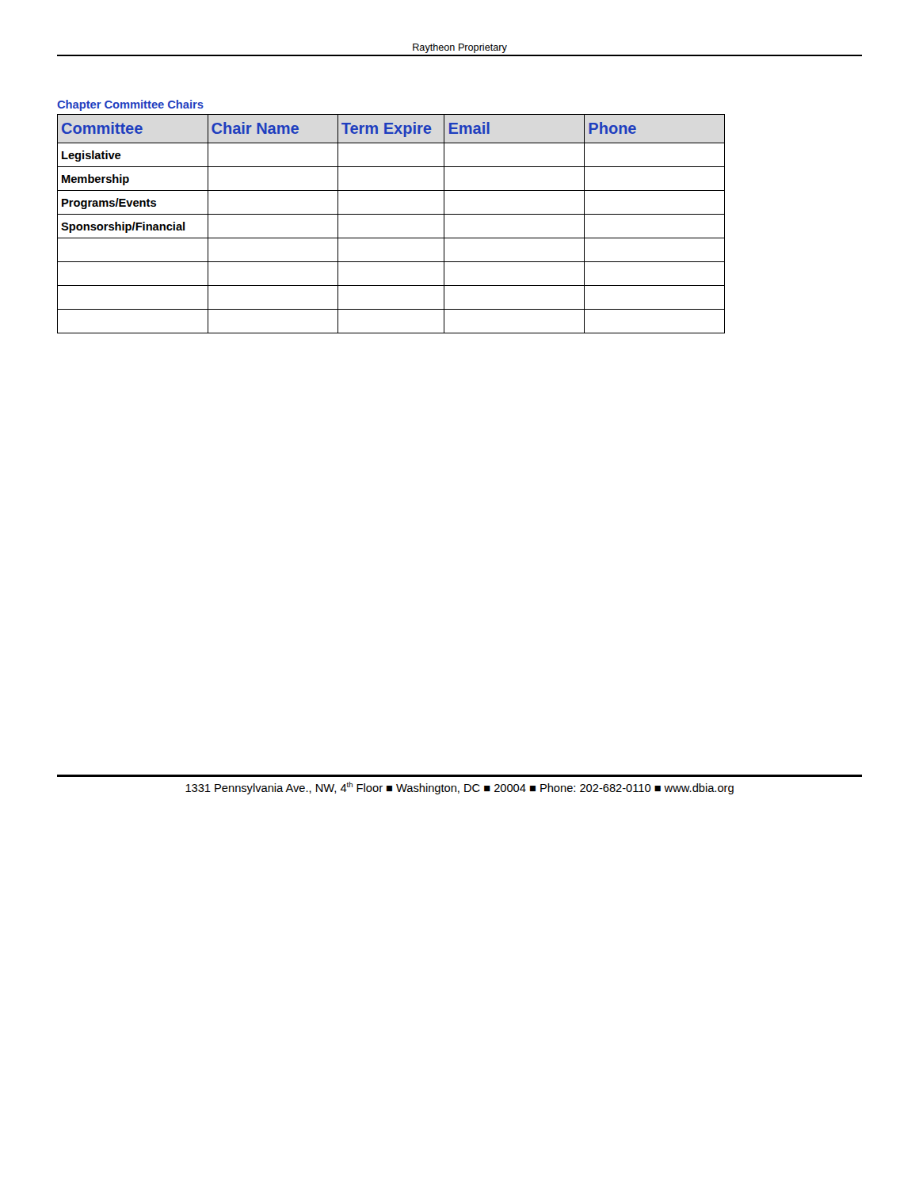Raytheon Proprietary
Chapter Committee Chairs
| Committee | Chair Name | Term Expire | Email | Phone |
| --- | --- | --- | --- | --- |
| Legislative | | | | |
| Membership | | | | |
| Programs/Events | | | | |
| Sponsorship/Financial | | | | |
1331 Pennsylvania Ave., NW, 4th Floor ■ Washington, DC ■ 20004 ■ Phone: 202-682-0110 ■ www.dbia.org